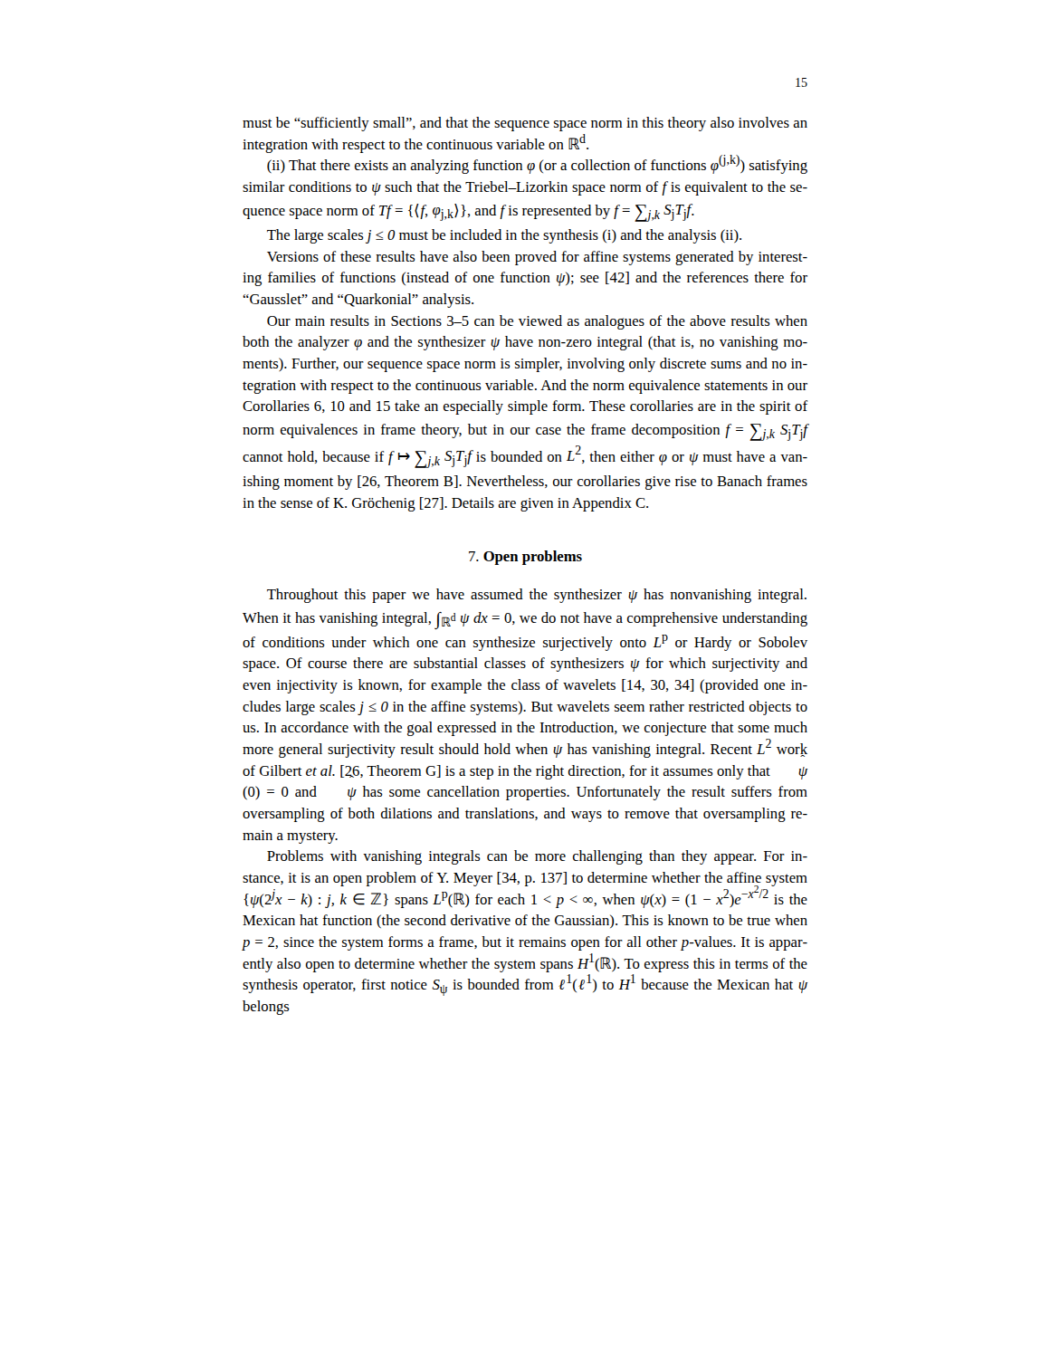15
must be “sufficiently small”, and that the sequence space norm in this theory also involves an integration with respect to the continuous variable on ℝd.
(ii) That there exists an analyzing function φ (or a collection of functions φ(j,k)) satisfying similar conditions to ψ such that the Triebel–Lizorkin space norm of f is equivalent to the sequence space norm of Tf = {⟨f, φj,k⟩}, and f is represented by f = ∑j,k SjTjf.
The large scales j ≤ 0 must be included in the synthesis (i) and the analysis (ii).
Versions of these results have also been proved for affine systems generated by interesting families of functions (instead of one function ψ); see [42] and the references there for “Gausslet” and “Quarkonial” analysis.
Our main results in Sections 3–5 can be viewed as analogues of the above results when both the analyzer φ and the synthesizer ψ have non-zero integral (that is, no vanishing moments). Further, our sequence space norm is simpler, involving only discrete sums and no integration with respect to the continuous variable. And the norm equivalence statements in our Corollaries 6, 10 and 15 take an especially simple form. These corollaries are in the spirit of norm equivalences in frame theory, but in our case the frame decomposition f = ∑j,k SjTjf cannot hold, because if f ↦ ∑j,k SjTjf is bounded on L2, then either φ or ψ must have a vanishing moment by [26, Theorem B]. Nevertheless, our corollaries give rise to Banach frames in the sense of K. Gröchenig [27]. Details are given in Appendix C.
7. Open problems
Throughout this paper we have assumed the synthesizer ψ has nonvanishing integral. When it has vanishing integral, ∫ℝd ψ dx = 0, we do not have a comprehensive understanding of conditions under which one can synthesize surjectively onto Lp or Hardy or Sobolev space. Of course there are substantial classes of synthesizers ψ for which surjectivity and even injectivity is known, for example the class of wavelets [14, 30, 34] (provided one includes large scales j ≤ 0 in the affine systems). But wavelets seem rather restricted objects to us. In accordance with the goal expressed in the Introduction, we conjecture that some much more general surjectivity result should hold when ψ has vanishing integral. Recent L2 work of Gilbert et al. [26, Theorem G] is a step in the right direction, for it assumes only that ̂ψ(0) = 0 and ̂ψ has some cancellation properties. Unfortunately the result suffers from oversampling of both dilations and translations, and ways to remove that oversampling remain a mystery.
Problems with vanishing integrals can be more challenging than they appear. For instance, it is an open problem of Y. Meyer [34, p. 137] to determine whether the affine system {ψ(2jx − k) : j, k ∈ ℤ} spans Lp(ℝ) for each 1 < p < ∞, when ψ(x) = (1 − x2)e−x2/2 is the Mexican hat function (the second derivative of the Gaussian). This is known to be true when p = 2, since the system forms a frame, but it remains open for all other p-values. It is apparently also open to determine whether the system spans H1(ℝ). To express this in terms of the synthesis operator, first notice Sψ is bounded from ℓ1(ℓ1) to H1 because the Mexican hat ψ belongs